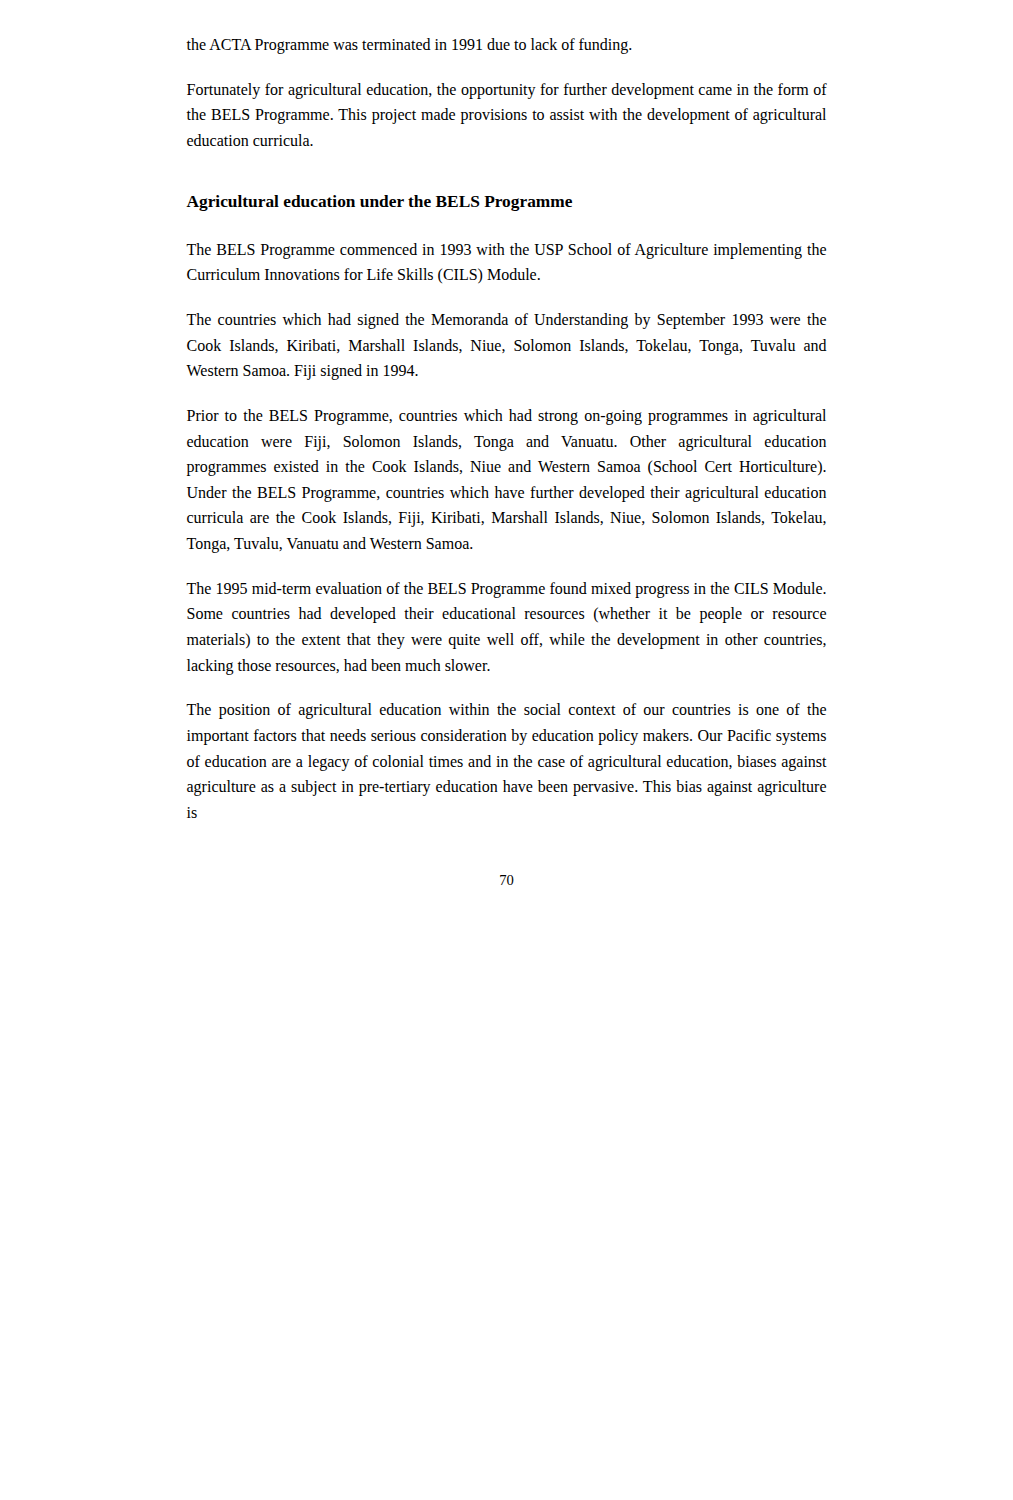the ACTA Programme was terminated in 1991 due to lack of funding.
Fortunately for agricultural education, the opportunity for further development came in the form of the BELS Programme. This project made provisions to assist with the development of agricultural education curricula.
Agricultural education under the BELS Programme
The BELS Programme commenced in 1993 with the USP School of Agriculture implementing the Curriculum Innovations for Life Skills (CILS) Module.
The countries which had signed the Memoranda of Understanding by September 1993 were the Cook Islands, Kiribati, Marshall Islands, Niue, Solomon Islands, Tokelau, Tonga, Tuvalu and Western Samoa. Fiji signed in 1994.
Prior to the BELS Programme, countries which had strong on-going programmes in agricultural education were Fiji, Solomon Islands, Tonga and Vanuatu. Other agricultural education programmes existed in the Cook Islands, Niue and Western Samoa (School Cert Horticulture). Under the BELS Programme, countries which have further developed their agricultural education curricula are the Cook Islands, Fiji, Kiribati, Marshall Islands, Niue, Solomon Islands, Tokelau, Tonga, Tuvalu, Vanuatu and Western Samoa.
The 1995 mid-term evaluation of the BELS Programme found mixed progress in the CILS Module. Some countries had developed their educational resources (whether it be people or resource materials) to the extent that they were quite well off, while the development in other countries, lacking those resources, had been much slower.
The position of agricultural education within the social context of our countries is one of the important factors that needs serious consideration by education policy makers. Our Pacific systems of education are a legacy of colonial times and in the case of agricultural education, biases against agriculture as a subject in pre-tertiary education have been pervasive. This bias against agriculture is
70